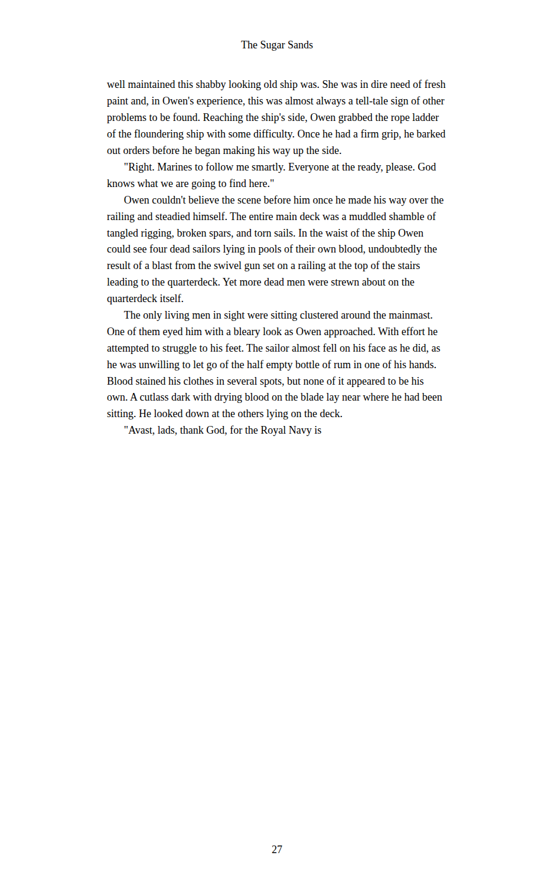The Sugar Sands
well maintained this shabby looking old ship was. She was in dire need of fresh paint and, in Owen's experience, this was almost always a tell-tale sign of other problems to be found. Reaching the ship's side, Owen grabbed the rope ladder of the floundering ship with some difficulty. Once he had a firm grip, he barked out orders before he began making his way up the side.
"Right. Marines to follow me smartly. Everyone at the ready, please. God knows what we are going to find here."
Owen couldn't believe the scene before him once he made his way over the railing and steadied himself. The entire main deck was a muddled shamble of tangled rigging, broken spars, and torn sails. In the waist of the ship Owen could see four dead sailors lying in pools of their own blood, undoubtedly the result of a blast from the swivel gun set on a railing at the top of the stairs leading to the quarterdeck. Yet more dead men were strewn about on the quarterdeck itself.
The only living men in sight were sitting clustered around the mainmast. One of them eyed him with a bleary look as Owen approached. With effort he attempted to struggle to his feet. The sailor almost fell on his face as he did, as he was unwilling to let go of the half empty bottle of rum in one of his hands. Blood stained his clothes in several spots, but none of it appeared to be his own. A cutlass dark with drying blood on the blade lay near where he had been sitting. He looked down at the others lying on the deck.
"Avast, lads, thank God, for the Royal Navy is
27